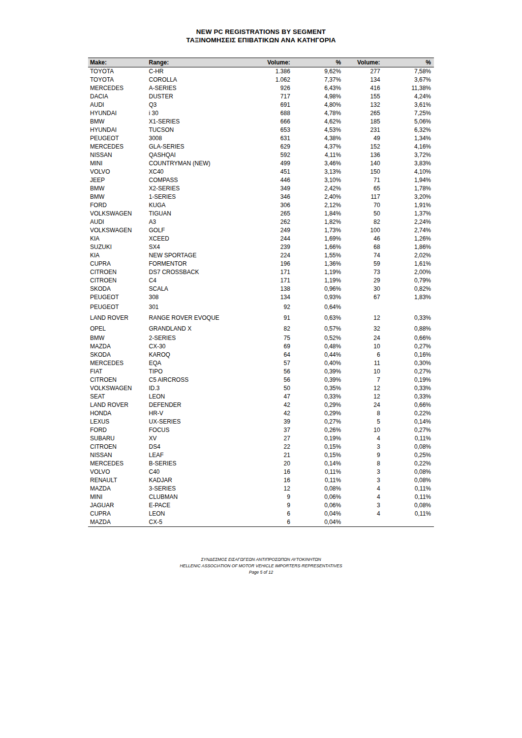NEW PC REGISTRATIONS BY SEGMENT
ΤΑΞΙΝΟΜΗΣΕΙΣ ΕΠΙΒΑΤΙΚΩΝ ΑΝΑ ΚΑΤΗΓΟΡΙΑ
| Make: | Range: | Volume: | % | Volume: | % |
| --- | --- | --- | --- | --- | --- |
| TOYOTA | C-HR | 1.386 | 9,62% | 277 | 7,58% |
| TOYOTA | COROLLA | 1.062 | 7,37% | 134 | 3,67% |
| MERCEDES | A-SERIES | 926 | 6,43% | 416 | 11,38% |
| DACIA | DUSTER | 717 | 4,98% | 155 | 4,24% |
| AUDI | Q3 | 691 | 4,80% | 132 | 3,61% |
| HYUNDAI | i 30 | 688 | 4,78% | 265 | 7,25% |
| BMW | X1-SERIES | 666 | 4,62% | 185 | 5,06% |
| HYUNDAI | TUCSON | 653 | 4,53% | 231 | 6,32% |
| PEUGEOT | 3008 | 631 | 4,38% | 49 | 1,34% |
| MERCEDES | GLA-SERIES | 629 | 4,37% | 152 | 4,16% |
| NISSAN | QASHQAI | 592 | 4,11% | 136 | 3,72% |
| MINI | COUNTRYMAN (NEW) | 499 | 3,46% | 140 | 3,83% |
| VOLVO | XC40 | 451 | 3,13% | 150 | 4,10% |
| JEEP | COMPASS | 446 | 3,10% | 71 | 1,94% |
| BMW | X2-SERIES | 349 | 2,42% | 65 | 1,78% |
| BMW | 1-SERIES | 346 | 2,40% | 117 | 3,20% |
| FORD | KUGA | 306 | 2,12% | 70 | 1,91% |
| VOLKSWAGEN | TIGUAN | 265 | 1,84% | 50 | 1,37% |
| AUDI | A3 | 262 | 1,82% | 82 | 2,24% |
| VOLKSWAGEN | GOLF | 249 | 1,73% | 100 | 2,74% |
| KIA | XCEED | 244 | 1,69% | 46 | 1,26% |
| SUZUKI | SX4 | 239 | 1,66% | 68 | 1,86% |
| KIA | NEW SPORTAGE | 224 | 1,55% | 74 | 2,02% |
| CUPRA | FORMENTOR | 196 | 1,36% | 59 | 1,61% |
| CITROEN | DS7 CROSSBACK | 171 | 1,19% | 73 | 2,00% |
| CITROEN | C4 | 171 | 1,19% | 29 | 0,79% |
| SKODA | SCALA | 138 | 0,96% | 30 | 0,82% |
| PEUGEOT | 308 | 134 | 0,93% | 67 | 1,83% |
| PEUGEOT | 301 | 92 | 0,64% | | |
| LAND ROVER | RANGE ROVER EVOQUE | 91 | 0,63% | 12 | 0,33% |
| OPEL | GRANDLAND X | 82 | 0,57% | 32 | 0,88% |
| BMW | 2-SERIES | 75 | 0,52% | 24 | 0,66% |
| MAZDA | CX-30 | 69 | 0,48% | 10 | 0,27% |
| SKODA | KAROQ | 64 | 0,44% | 6 | 0,16% |
| MERCEDES | EQA | 57 | 0,40% | 11 | 0,30% |
| FIAT | TIPO | 56 | 0,39% | 10 | 0,27% |
| CITROEN | C5 AIRCROSS | 56 | 0,39% | 7 | 0,19% |
| VOLKSWAGEN | ID.3 | 50 | 0,35% | 12 | 0,33% |
| SEAT | LEON | 47 | 0,33% | 12 | 0,33% |
| LAND ROVER | DEFENDER | 42 | 0,29% | 24 | 0,66% |
| HONDA | HR-V | 42 | 0,29% | 8 | 0,22% |
| LEXUS | UX-SERIES | 39 | 0,27% | 5 | 0,14% |
| FORD | FOCUS | 37 | 0,26% | 10 | 0,27% |
| SUBARU | XV | 27 | 0,19% | 4 | 0,11% |
| CITROEN | DS4 | 22 | 0,15% | 3 | 0,08% |
| NISSAN | LEAF | 21 | 0,15% | 9 | 0,25% |
| MERCEDES | B-SERIES | 20 | 0,14% | 8 | 0,22% |
| VOLVO | C40 | 16 | 0,11% | 3 | 0,08% |
| RENAULT | KADJAR | 16 | 0,11% | 3 | 0,08% |
| MAZDA | 3-SERIES | 12 | 0,08% | 4 | 0,11% |
| MINI | CLUBMAN | 9 | 0,06% | 4 | 0,11% |
| JAGUAR | E-PACE | 9 | 0,06% | 3 | 0,08% |
| CUPRA | LEON | 6 | 0,04% | 4 | 0,11% |
| MAZDA | CX-5 | 6 | 0,04% | | |
ΣΥΝΔΕΣΜΟΣ ΕΙΣΑΓΩΓΕΩΝ ΑΝΤΙΠΡΟΣΩΠΩΝ ΑΥΤΟΚΙΝΗΤΩΝ
HELLENIC ASSOCIATION OF MOTOR VEHICLE IMPORTERS-REPRESENTATIVES
Page 5 of 12